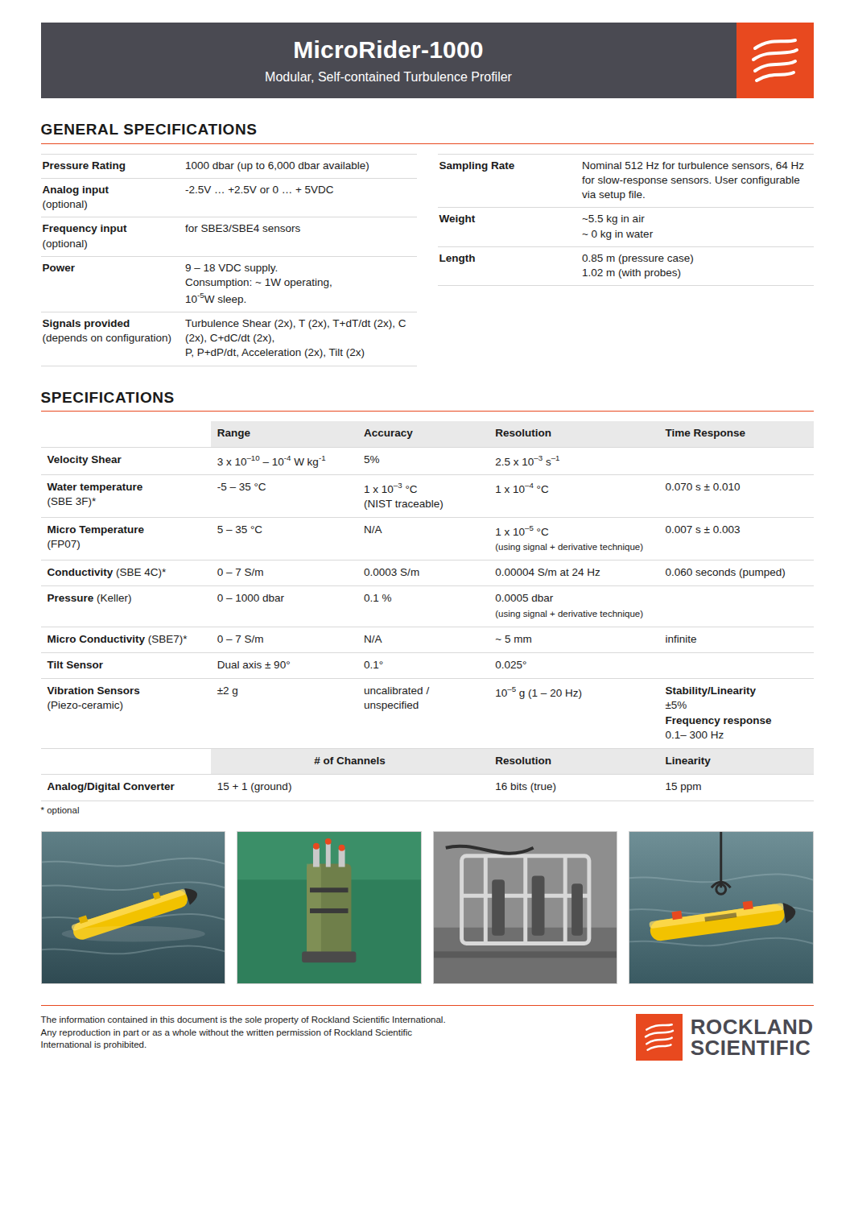MicroRider-1000
Modular, Self-contained Turbulence Profiler
General Specifications
| Pressure Rating | 1000 dbar (up to 6,000 dbar available) |
| Analog input (optional) | -2.5V … +2.5V or 0 … + 5VDC |
| Frequency input (optional) | for SBE3/SBE4 sensors |
| Power | 9 – 18 VDC supply. Consumption: ~ 1W operating, 10 -5 W sleep. |
| Signals provided (depends on configuration) | Turbulence Shear (2x), T (2x), T+dT/dt (2x), C (2x), C+dC/dt (2x), P, P+dP/dt, Acceleration (2x), Tilt (2x) |
| Sampling Rate | Nominal 512 Hz for turbulence sensors, 64 Hz for slow-response sensors. User configurable via setup file. |
| Weight | ~5.5 kg in air ~ 0 kg in water |
| Length | 0.85 m (pressure case) 1.02 m (with probes) |
Specifications
| | Range | Accuracy | Resolution | Time Response |
| --- | --- | --- | --- | --- |
| Velocity Shear | 3 x 10 –10 – 10 -4 W kg -1 | 5% | 2.5 x 10 –3 s –1 | |
| Water temperature (SBE 3F)* | -5 – 35 °C | 1 x 10 –3 °C (NIST traceable) | 1 x 10 –4 °C | 0.070 s ± 0.010 |
| Micro Temperature (FP07) | 5 – 35 °C | N/A | 1 x 10 –5 °C (using signal + derivative technique) | 0.007 s ± 0.003 |
| Conductivity (SBE 4C)* | 0 – 7 S/m | 0.0003 S/m | 0.00004 S/m at 24 Hz | 0.060 seconds (pumped) |
| Pressure (Keller) | 0 – 1000 dbar | 0.1 % | 0.0005 dbar (using signal + derivative technique) | |
| Micro Conductivity (SBE7)* | 0 – 7 S/m | N/A | ~ 5 mm | infinite |
| Tilt Sensor | Dual axis ± 90° | 0.1° | 0.025° | |
| Vibration Sensors (Piezo-ceramic) | ±2 g | uncalibrated / unspecified | 10 –5 g (1 – 20 Hz) | Stability/Linearity ±5% Frequency response 0.1– 300 Hz |
| | # of Channels | Resolution | Linearity |
| Analog/Digital Converter | 15 + 1 (ground) | 16 bits (true) | 15 ppm |
* optional
The information contained in this document is the sole property of Rockland Scientific International.
Any reproduction in part or as a whole without the written permission of Rockland Scientific
International is prohibited.
ROCKLAND SCIENTIFIC